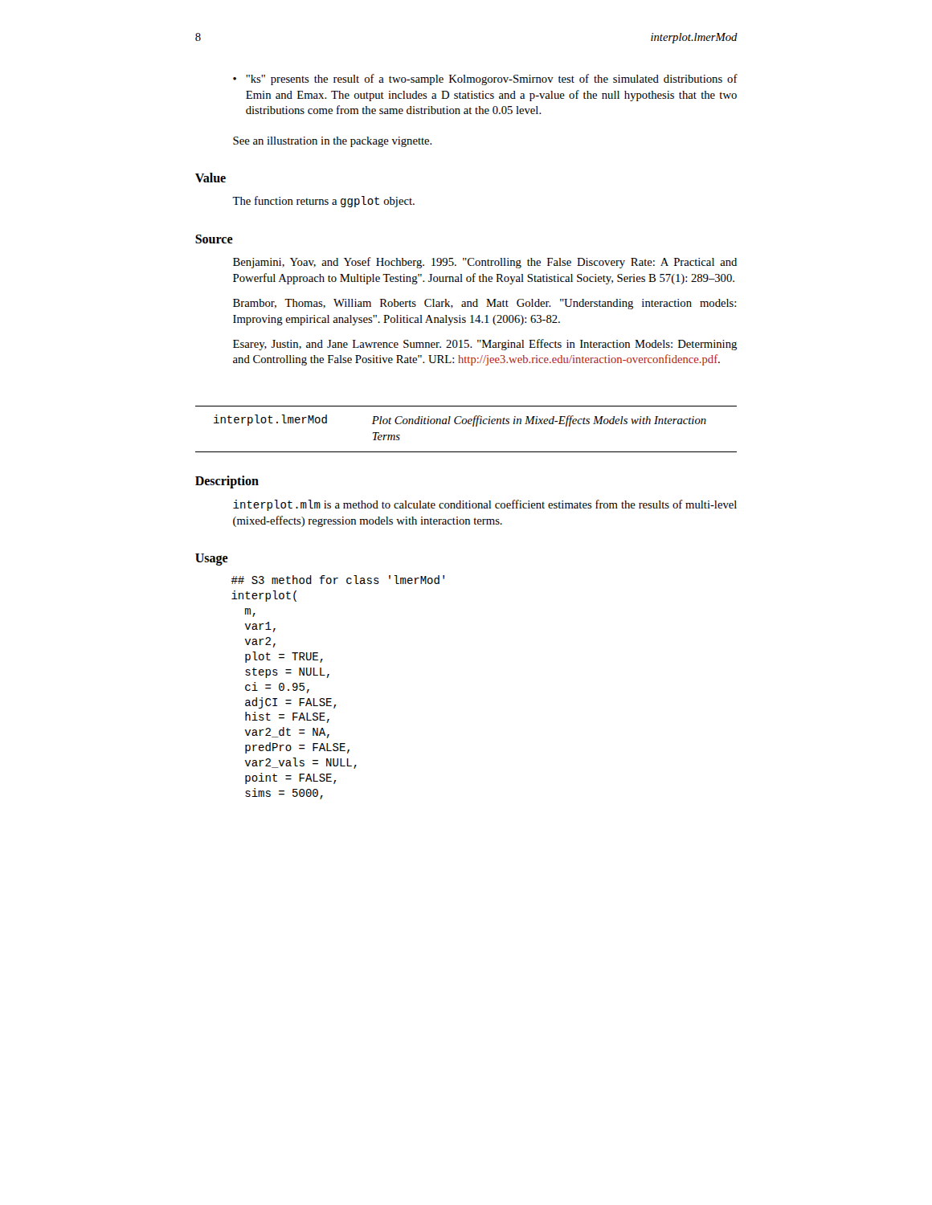8 interplot.lmerMod
"ks" presents the result of a two-sample Kolmogorov-Smirnov test of the simulated distributions of Emin and Emax. The output includes a D statistics and a p-value of the null hypothesis that the two distributions come from the same distribution at the 0.05 level.
See an illustration in the package vignette.
Value
The function returns a ggplot object.
Source
Benjamini, Yoav, and Yosef Hochberg. 1995. "Controlling the False Discovery Rate: A Practical and Powerful Approach to Multiple Testing". Journal of the Royal Statistical Society, Series B 57(1): 289–300.
Brambor, Thomas, William Roberts Clark, and Matt Golder. "Understanding interaction models: Improving empirical analyses". Political Analysis 14.1 (2006): 63-82.
Esarey, Justin, and Jane Lawrence Sumner. 2015. "Marginal Effects in Interaction Models: Determining and Controlling the False Positive Rate". URL: http://jee3.web.rice.edu/interaction-overconfidence.pdf.
| interplot.lmerMod | Plot Conditional Coefficients in Mixed-Effects Models with Interaction Terms |
Description
interplot.mlm is a method to calculate conditional coefficient estimates from the results of multi-level (mixed-effects) regression models with interaction terms.
Usage
## S3 method for class 'lmerMod'
interplot(
  m,
  var1,
  var2,
  plot = TRUE,
  steps = NULL,
  ci = 0.95,
  adjCI = FALSE,
  hist = FALSE,
  var2_dt = NA,
  predPro = FALSE,
  var2_vals = NULL,
  point = FALSE,
  sims = 5000,